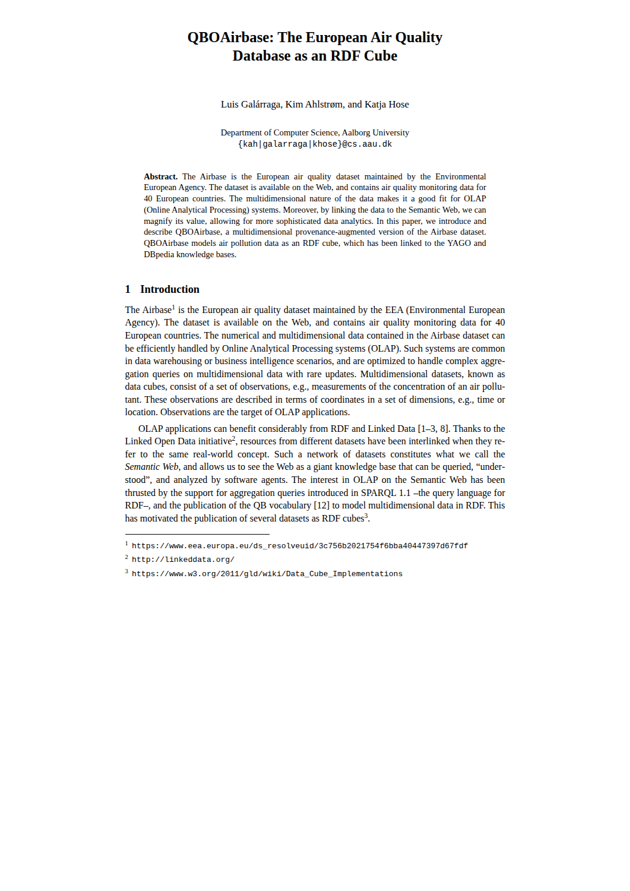QBOAirbase: The European Air Quality
Database as an RDF Cube
Luis Galárraga, Kim Ahlstrøm, and Katja Hose
Department of Computer Science, Aalborg University
{kah|galarraga|khose}@cs.aau.dk
Abstract. The Airbase is the European air quality dataset maintained by the Environmental European Agency. The dataset is available on the Web, and contains air quality monitoring data for 40 European countries. The multidimensional nature of the data makes it a good fit for OLAP (Online Analytical Processing) systems. Moreover, by linking the data to the Semantic Web, we can magnify its value, allowing for more sophisticated data analytics. In this paper, we introduce and describe QBOAirbase, a multidimensional provenance-augmented version of the Airbase dataset. QBOAirbase models air pollution data as an RDF cube, which has been linked to the YAGO and DBpedia knowledge bases.
1 Introduction
The Airbase1 is the European air quality dataset maintained by the EEA (Environmental European Agency). The dataset is available on the Web, and contains air quality monitoring data for 40 European countries. The numerical and multidimensional data contained in the Airbase dataset can be efficiently handled by Online Analytical Processing systems (OLAP). Such systems are common in data warehousing or business intelligence scenarios, and are optimized to handle complex aggregation queries on multidimensional data with rare updates. Multidimensional datasets, known as data cubes, consist of a set of observations, e.g., measurements of the concentration of an air pollutant. These observations are described in terms of coordinates in a set of dimensions, e.g., time or location. Observations are the target of OLAP applications.
OLAP applications can benefit considerably from RDF and Linked Data [1–3, 8]. Thanks to the Linked Open Data initiative2, resources from different datasets have been interlinked when they refer to the same real-world concept. Such a network of datasets constitutes what we call the Semantic Web, and allows us to see the Web as a giant knowledge base that can be queried, “understood”, and analyzed by software agents. The interest in OLAP on the Semantic Web has been thrusted by the support for aggregation queries introduced in SPARQL 1.1 –the query language for RDF–, and the publication of the QB vocabulary [12] to model multidimensional data in RDF. This has motivated the publication of several datasets as RDF cubes3.
1 https://www.eea.europa.eu/ds_resolveuid/3c756b2021754f6bba40447397d67fdf 2 http://linkeddata.org/ 3 https://www.w3.org/2011/gld/wiki/Data_Cube_Implementations